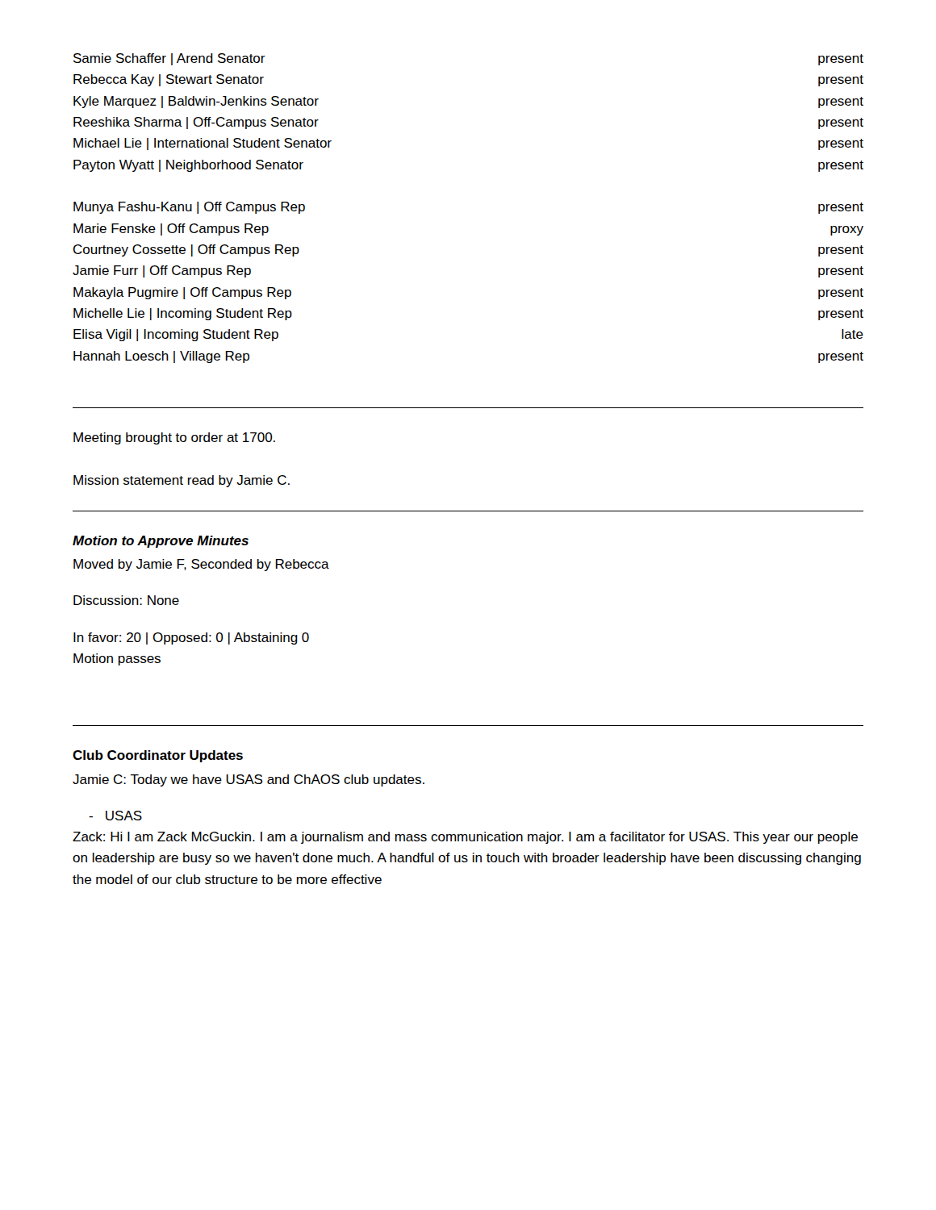Samie Schaffer | Arend Senator present
Rebecca Kay | Stewart Senator present
Kyle Marquez | Baldwin-Jenkins Senator present
Reeshika Sharma | Off-Campus Senator present
Michael Lie | International Student Senator present
Payton Wyatt | Neighborhood Senator present
Munya Fashu-Kanu | Off Campus Rep present
Marie Fenske | Off Campus Rep proxy
Courtney Cossette | Off Campus Rep present
Jamie Furr | Off Campus Rep present
Makayla Pugmire | Off Campus Rep present
Michelle Lie | Incoming Student Rep present
Elisa Vigil | Incoming Student Rep late
Hannah Loesch | Village Rep present
Meeting brought to order at 1700.
Mission statement read by Jamie C.
Motion to Approve Minutes
Moved by Jamie F, Seconded by Rebecca
Discussion: None
In favor: 20 | Opposed: 0 | Abstaining 0
Motion passes
Club Coordinator Updates
Jamie C: Today we have USAS and ChAOS club updates.
- USAS
Zack: Hi I am Zack McGuckin. I am a journalism and mass communication major. I am a facilitator for USAS. This year our people on leadership are busy so we haven't done much. A handful of us in touch with broader leadership have been discussing changing the model of our club structure to be more effective